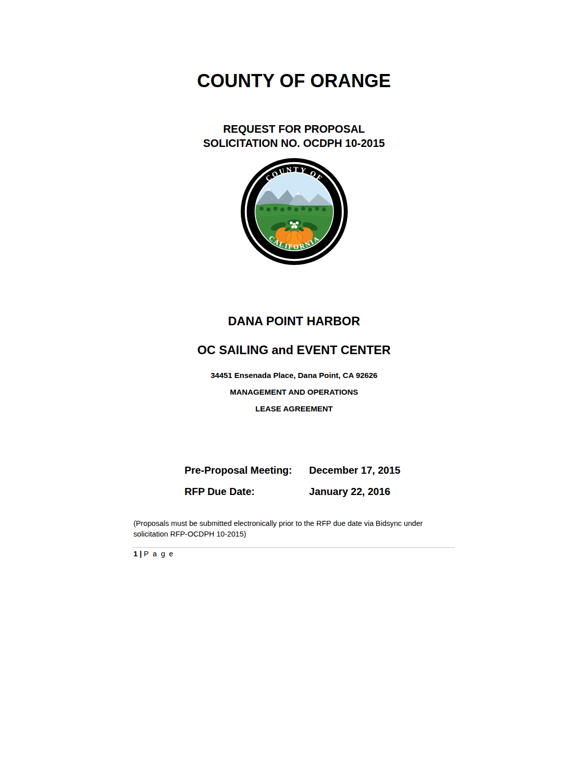COUNTY OF ORANGE
REQUEST FOR PROPOSAL
SOLICITATION NO. OCDPH 10-2015
COUNTY OF CALIFORNIA
DANA POINT HARBOR
OC SAILING and EVENT CENTER
34451 Ensenada Place, Dana Point, CA 92626
MANAGEMENT AND OPERATIONS
LEASE AGREEMENT
| Pre-Proposal Meeting: | December 17, 2015 |
| RFP Due Date: | January 22, 2016 |
(Proposals must be submitted electronically prior to the RFP due date via Bidsync under solicitation RFP-OCDPH 10-2015)
1 | P a g e